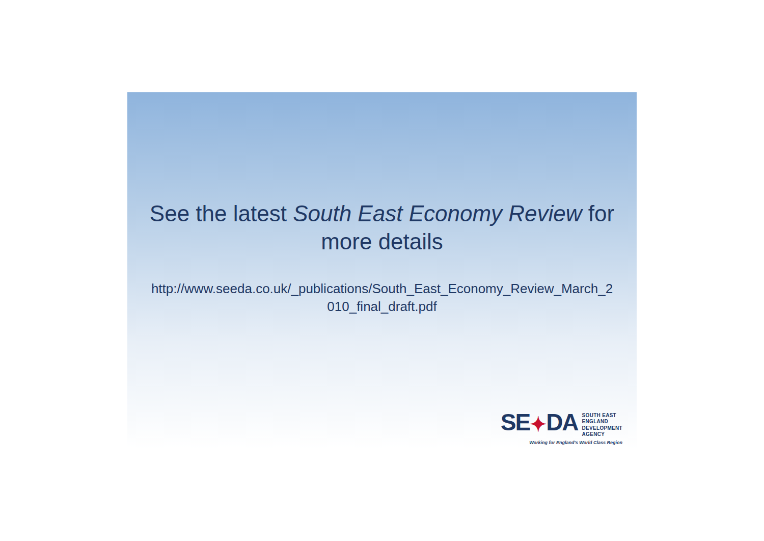See the latest South East Economy Review for more details
http://www.seeda.co.uk/_publications/South_East_Economy_Review_March_2010_final_draft.pdf
SE✦DA
SOUTH EAST
ENGLAND
DEVELOPMENT
AGENCY
Working for England's World Class Region